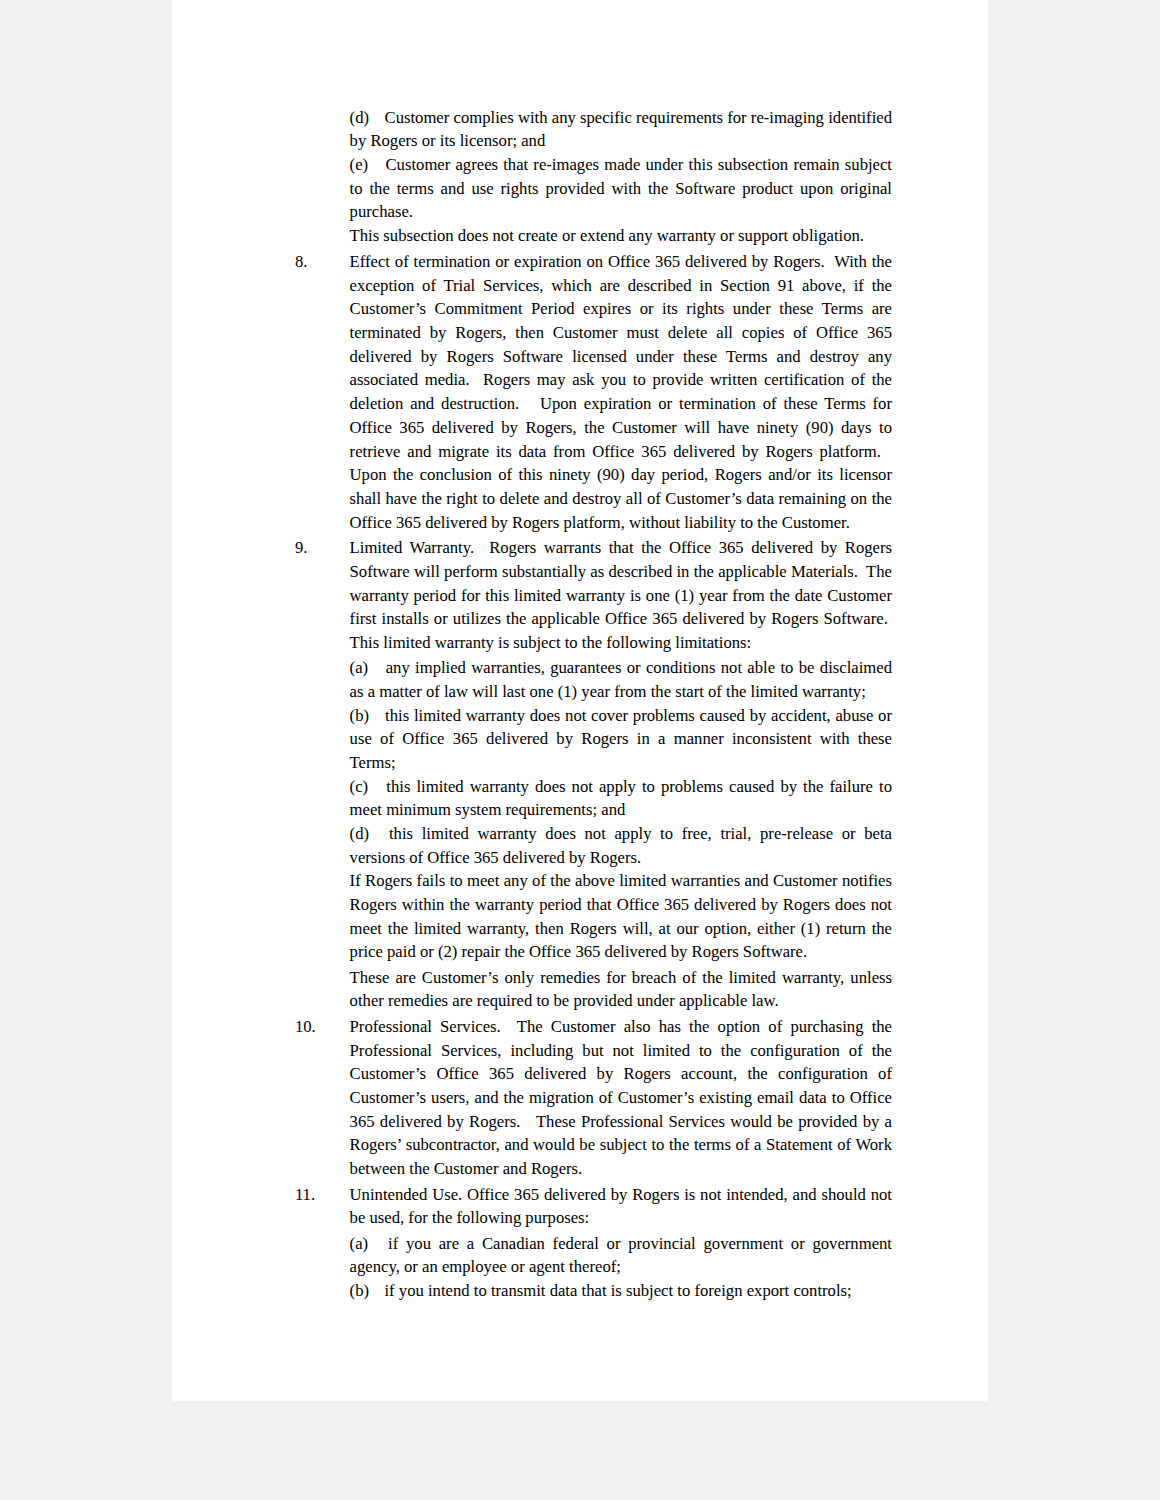(d) Customer complies with any specific requirements for re-imaging identified by Rogers or its licensor; and
(e) Customer agrees that re-images made under this subsection remain subject to the terms and use rights provided with the Software product upon original purchase.
This subsection does not create or extend any warranty or support obligation.
8.
Effect of termination or expiration on Office 365 delivered by Rogers. With the exception of Trial Services, which are described in Section 91 above, if the Customer’s Commitment Period expires or its rights under these Terms are terminated by Rogers, then Customer must delete all copies of Office 365 delivered by Rogers Software licensed under these Terms and destroy any associated media. Rogers may ask you to provide written certification of the deletion and destruction. Upon expiration or termination of these Terms for Office 365 delivered by Rogers, the Customer will have ninety (90) days to retrieve and migrate its data from Office 365 delivered by Rogers platform. Upon the conclusion of this ninety (90) day period, Rogers and/or its licensor shall have the right to delete and destroy all of Customer’s data remaining on the Office 365 delivered by Rogers platform, without liability to the Customer.
9.
Limited Warranty. Rogers warrants that the Office 365 delivered by Rogers Software will perform substantially as described in the applicable Materials. The warranty period for this limited warranty is one (1) year from the date Customer first installs or utilizes the applicable Office 365 delivered by Rogers Software. This limited warranty is subject to the following limitations:
(a) any implied warranties, guarantees or conditions not able to be disclaimed as a matter of law will last one (1) year from the start of the limited warranty;
(b) this limited warranty does not cover problems caused by accident, abuse or use of Office 365 delivered by Rogers in a manner inconsistent with these Terms;
(c) this limited warranty does not apply to problems caused by the failure to meet minimum system requirements; and
(d) this limited warranty does not apply to free, trial, pre-release or beta versions of Office 365 delivered by Rogers.
If Rogers fails to meet any of the above limited warranties and Customer notifies Rogers within the warranty period that Office 365 delivered by Rogers does not meet the limited warranty, then Rogers will, at our option, either (1) return the price paid or (2) repair the Office 365 delivered by Rogers Software.
These are Customer’s only remedies for breach of the limited warranty, unless other remedies are required to be provided under applicable law.
10.
Professional Services. The Customer also has the option of purchasing the Professional Services, including but not limited to the configuration of the Customer’s Office 365 delivered by Rogers account, the configuration of Customer’s users, and the migration of Customer’s existing email data to Office 365 delivered by Rogers. These Professional Services would be provided by a Rogers’ subcontractor, and would be subject to the terms of a Statement of Work between the Customer and Rogers.
11.
Unintended Use. Office 365 delivered by Rogers is not intended, and should not be used, for the following purposes:
(a) if you are a Canadian federal or provincial government or government agency, or an employee or agent thereof;
(b) if you intend to transmit data that is subject to foreign export controls;